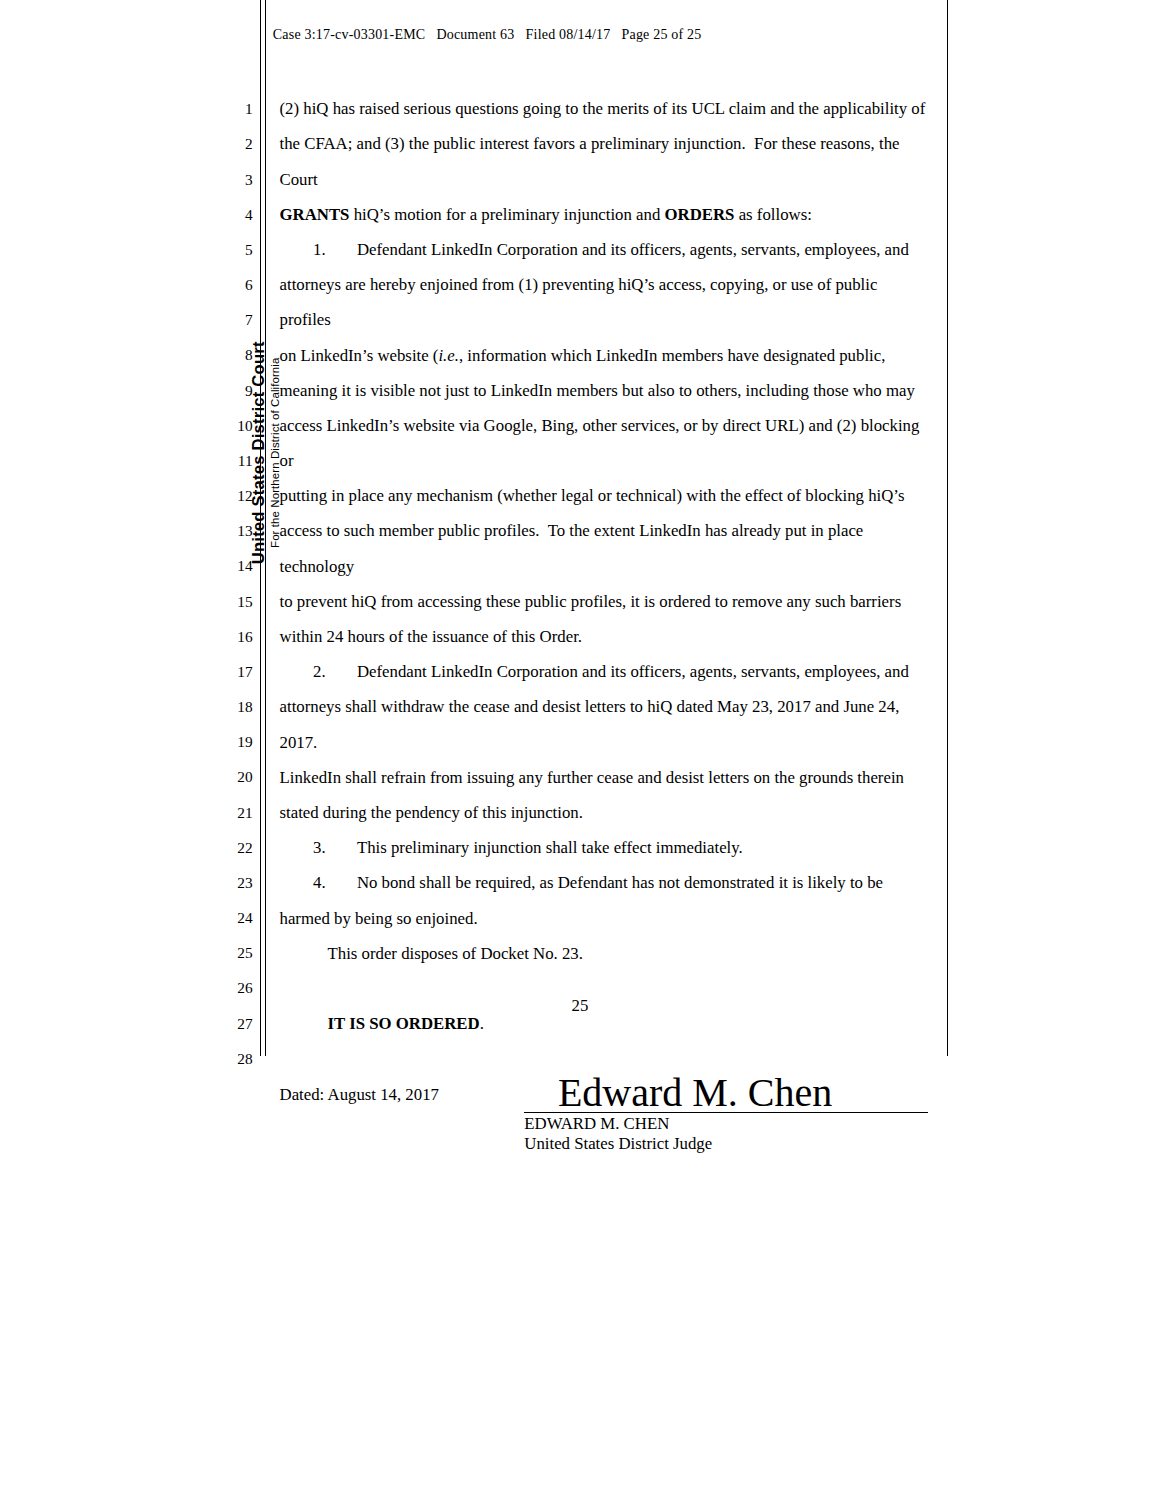Case 3:17-cv-03301-EMC Document 63 Filed 08/14/17 Page 25 of 25
1
2
3
4
5
6
7
8
9
10
11
12
13
14
15
16
17
18
19
20
21
22
23
24
25
26
27
28
United States District Court
For the Northern District of California
(2) hiQ has raised serious questions going to the merits of its UCL claim and the applicability of
the CFAA; and (3) the public interest favors a preliminary injunction. For these reasons, the Court
GRANTS hiQ’s motion for a preliminary injunction and ORDERS as follows:
1. Defendant LinkedIn Corporation and its officers, agents, servants, employees, and
attorneys are hereby enjoined from (1) preventing hiQ’s access, copying, or use of public profiles
on LinkedIn’s website (i.e., information which LinkedIn members have designated public,
meaning it is visible not just to LinkedIn members but also to others, including those who may
access LinkedIn’s website via Google, Bing, other services, or by direct URL) and (2) blocking or
putting in place any mechanism (whether legal or technical) with the effect of blocking hiQ’s
access to such member public profiles. To the extent LinkedIn has already put in place technology
to prevent hiQ from accessing these public profiles, it is ordered to remove any such barriers
within 24 hours of the issuance of this Order.
2. Defendant LinkedIn Corporation and its officers, agents, servants, employees, and
attorneys shall withdraw the cease and desist letters to hiQ dated May 23, 2017 and June 24, 2017.
LinkedIn shall refrain from issuing any further cease and desist letters on the grounds therein
stated during the pendency of this injunction.
3. This preliminary injunction shall take effect immediately.
4. No bond shall be required, as Defendant has not demonstrated it is likely to be
harmed by being so enjoined.
This order disposes of Docket No. 23.
IT IS SO ORDERED.
Dated: August 14, 2017
Edward M. Chen
EDWARD M. CHEN
United States District Judge
25